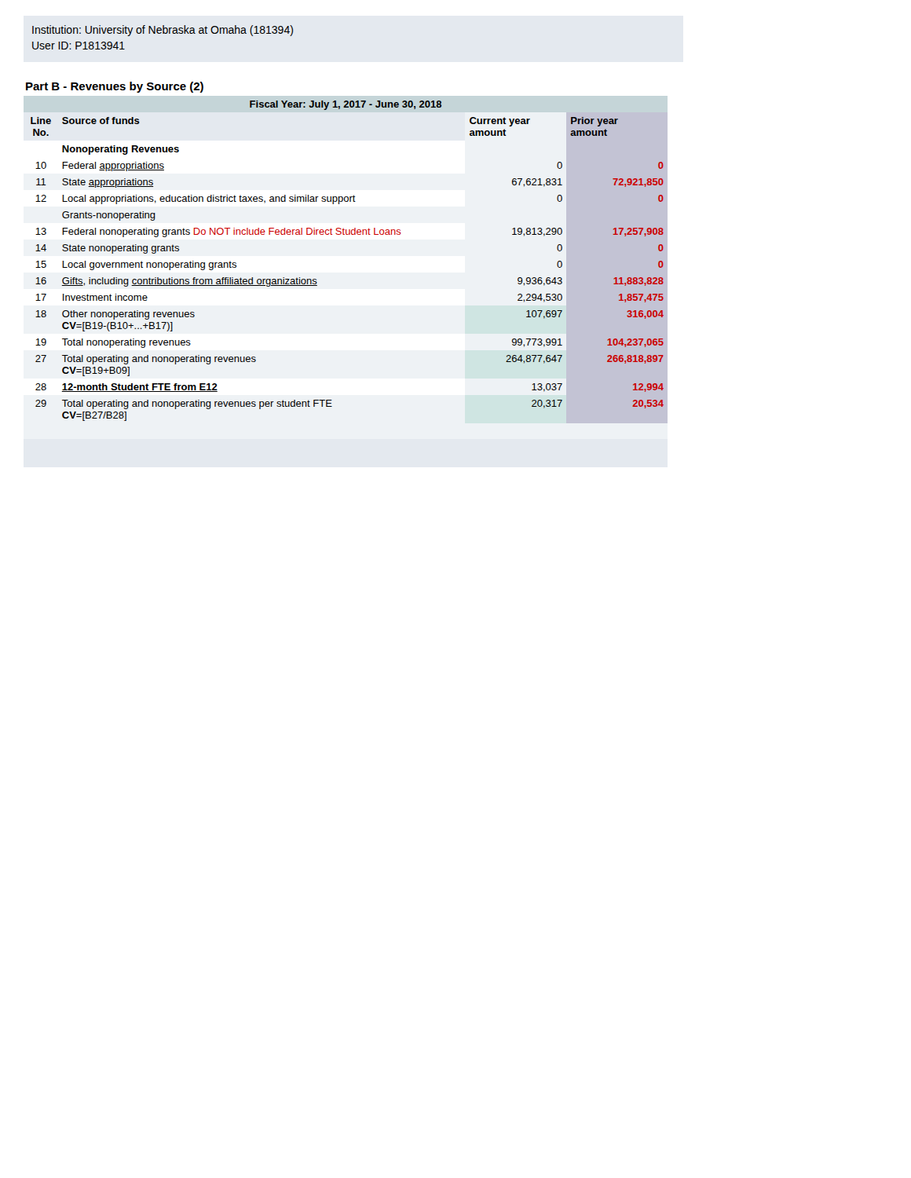Institution: University of Nebraska at Omaha (181394)
User ID: P1813941
Part B - Revenues by Source (2)
| Fiscal Year: July 1, 2017 - June 30, 2018 |
| Line No. | Source of funds | Current year amount | Prior year amount |
| | Nonoperating Revenues | | |
| 10 | Federal appropriations | 0 | 0 |
| 11 | State appropriations | 67,621,831 | 72,921,850 |
| 12 | Local appropriations, education district taxes, and similar support | 0 | 0 |
| | Grants-nonoperating | | |
| 13 | Federal nonoperating grants Do NOT include Federal Direct Student Loans | 19,813,290 | 17,257,908 |
| 14 | State nonoperating grants | 0 | 0 |
| 15 | Local government nonoperating grants | 0 | 0 |
| 16 | Gifts , including contributions from affiliated organizations | 9,936,643 | 11,883,828 |
| 17 | Investment income | 2,294,530 | 1,857,475 |
| 18 | Other nonoperating revenues CV =[B19-(B10+...+B17)] | 107,697 | 316,004 |
| 19 | Total nonoperating revenues | 99,773,991 | 104,237,065 |
| 27 | Total operating and nonoperating revenues CV =[B19+B09] | 264,877,647 | 266,818,897 |
| 28 | 12-month Student FTE from E12 | 13,037 | 12,994 |
| 29 | Total operating and nonoperating revenues per student FTE CV =[B27/B28] | 20,317 | 20,534 |